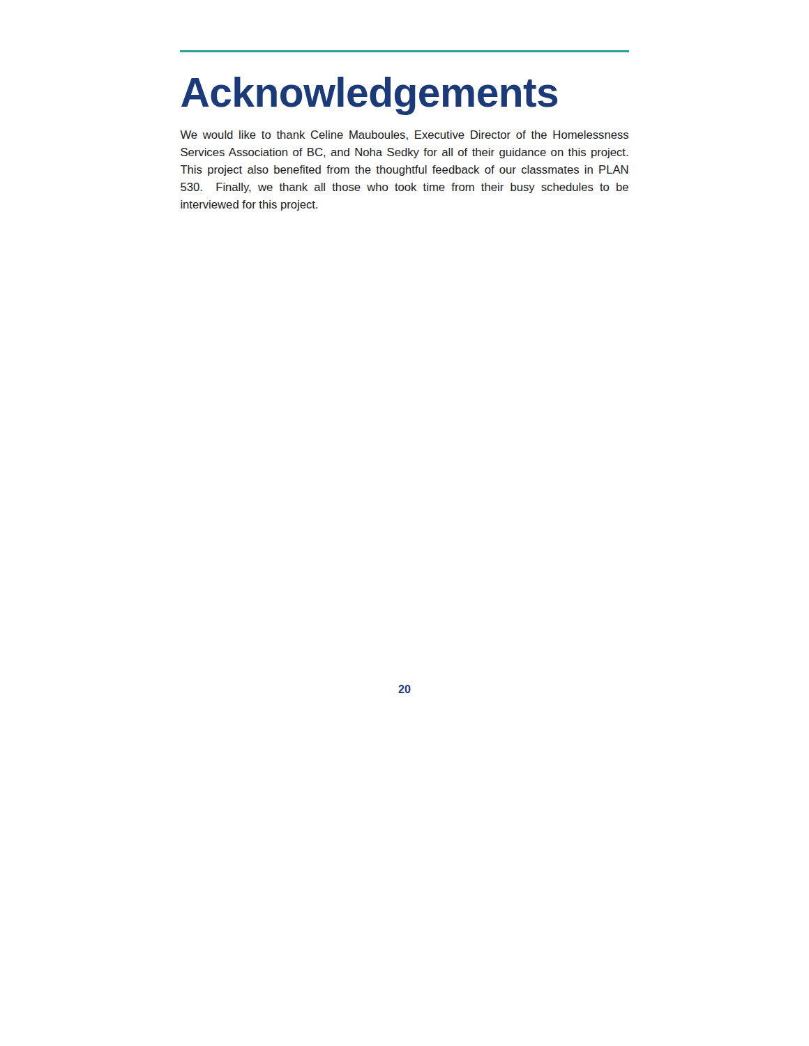Acknowledgements
We would like to thank Celine Mauboules, Executive Director of the Homelessness Services Association of BC, and Noha Sedky for all of their guidance on this project. This project also benefited from the thoughtful feedback of our classmates in PLAN 530. Finally, we thank all those who took time from their busy schedules to be interviewed for this project.
20